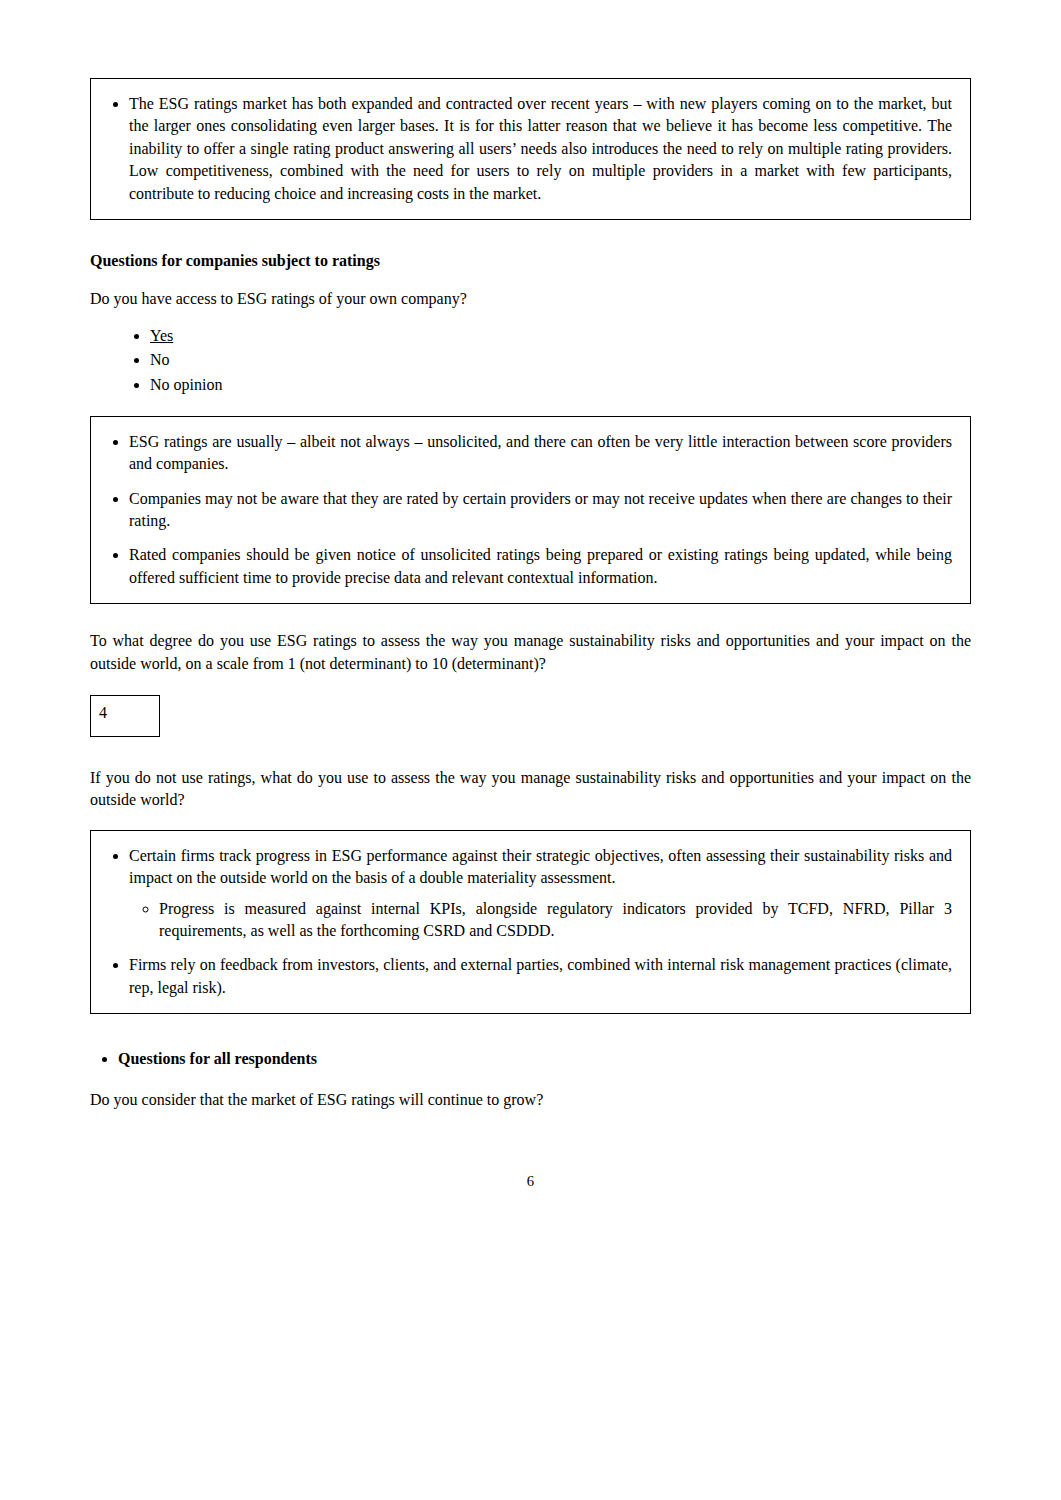The ESG ratings market has both expanded and contracted over recent years – with new players coming on to the market, but the larger ones consolidating even larger bases. It is for this latter reason that we believe it has become less competitive. The inability to offer a single rating product answering all users’ needs also introduces the need to rely on multiple rating providers. Low competitiveness, combined with the need for users to rely on multiple providers in a market with few participants, contribute to reducing choice and increasing costs in the market.
Questions for companies subject to ratings
Do you have access to ESG ratings of your own company?
Yes
No
No opinion
ESG ratings are usually – albeit not always – unsolicited, and there can often be very little interaction between score providers and companies.
Companies may not be aware that they are rated by certain providers or may not receive updates when there are changes to their rating.
Rated companies should be given notice of unsolicited ratings being prepared or existing ratings being updated, while being offered sufficient time to provide precise data and relevant contextual information.
To what degree do you use ESG ratings to assess the way you manage sustainability risks and opportunities and your impact on the outside world, on a scale from 1 (not determinant) to 10 (determinant)?
4
If you do not use ratings, what do you use to assess the way you manage sustainability risks and opportunities and your impact on the outside world?
Certain firms track progress in ESG performance against their strategic objectives, often assessing their sustainability risks and impact on the outside world on the basis of a double materiality assessment.
Progress is measured against internal KPIs, alongside regulatory indicators provided by TCFD, NFRD, Pillar 3 requirements, as well as the forthcoming CSRD and CSDDD.
Firms rely on feedback from investors, clients, and external parties, combined with internal risk management practices (climate, rep, legal risk).
Questions for all respondents
Do you consider that the market of ESG ratings will continue to grow?
6